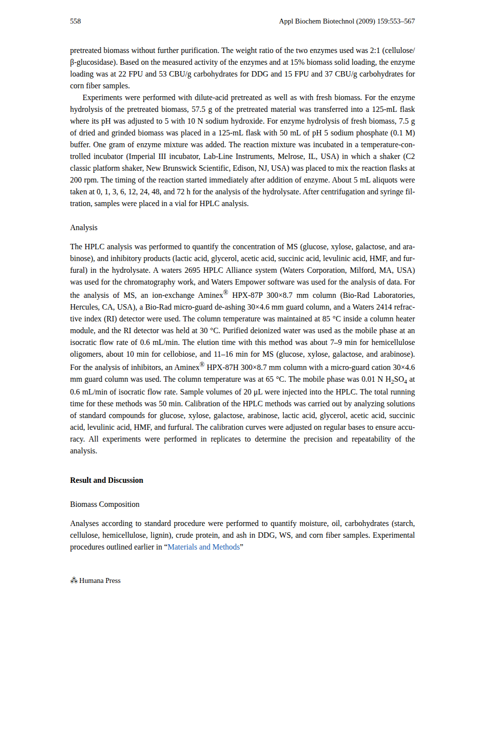558 Appl Biochem Biotechnol (2009) 159:553–567
pretreated biomass without further purification. The weight ratio of the two enzymes used was 2:1 (cellulose/β-glucosidase). Based on the measured activity of the enzymes and at 15% biomass solid loading, the enzyme loading was at 22 FPU and 53 CBU/g carbohydrates for DDG and 15 FPU and 37 CBU/g carbohydrates for corn fiber samples.
Experiments were performed with dilute-acid pretreated as well as with fresh biomass. For the enzyme hydrolysis of the pretreated biomass, 57.5 g of the pretreated material was transferred into a 125-mL flask where its pH was adjusted to 5 with 10 N sodium hydroxide. For enzyme hydrolysis of fresh biomass, 7.5 g of dried and grinded biomass was placed in a 125-mL flask with 50 mL of pH 5 sodium phosphate (0.1 M) buffer. One gram of enzyme mixture was added. The reaction mixture was incubated in a temperature-controlled incubator (Imperial III incubator, Lab-Line Instruments, Melrose, IL, USA) in which a shaker (C2 classic platform shaker, New Brunswick Scientific, Edison, NJ, USA) was placed to mix the reaction flasks at 200 rpm. The timing of the reaction started immediately after addition of enzyme. About 5 mL aliquots were taken at 0, 1, 3, 6, 12, 24, 48, and 72 h for the analysis of the hydrolysate. After centrifugation and syringe filtration, samples were placed in a vial for HPLC analysis.
Analysis
The HPLC analysis was performed to quantify the concentration of MS (glucose, xylose, galactose, and arabinose), and inhibitory products (lactic acid, glycerol, acetic acid, succinic acid, levulinic acid, HMF, and furfural) in the hydrolysate. A waters 2695 HPLC Alliance system (Waters Corporation, Milford, MA, USA) was used for the chromatography work, and Waters Empower software was used for the analysis of data. For the analysis of MS, an ion-exchange Aminex® HPX-87P 300×8.7 mm column (Bio-Rad Laboratories, Hercules, CA, USA), a Bio-Rad micro-guard de-ashing 30×4.6 mm guard column, and a Waters 2414 refractive index (RI) detector were used. The column temperature was maintained at 85 °C inside a column heater module, and the RI detector was held at 30 °C. Purified deionized water was used as the mobile phase at an isocratic flow rate of 0.6 mL/min. The elution time with this method was about 7–9 min for hemicellulose oligomers, about 10 min for cellobiose, and 11–16 min for MS (glucose, xylose, galactose, and arabinose). For the analysis of inhibitors, an Aminex® HPX-87H 300×8.7 mm column with a micro-guard cation 30×4.6 mm guard column was used. The column temperature was at 65 °C. The mobile phase was 0.01 N H2SO4 at 0.6 mL/min of isocratic flow rate. Sample volumes of 20 μL were injected into the HPLC. The total running time for these methods was 50 min. Calibration of the HPLC methods was carried out by analyzing solutions of standard compounds for glucose, xylose, galactose, arabinose, lactic acid, glycerol, acetic acid, succinic acid, levulinic acid, HMF, and furfural. The calibration curves were adjusted on regular bases to ensure accuracy. All experiments were performed in replicates to determine the precision and repeatability of the analysis.
Result and Discussion
Biomass Composition
Analyses according to standard procedure were performed to quantify moisture, oil, carbohydrates (starch, cellulose, hemicellulose, lignin), crude protein, and ash in DDG, WS, and corn fiber samples. Experimental procedures outlined earlier in “Materials and Methods”
⁂ Humana Press